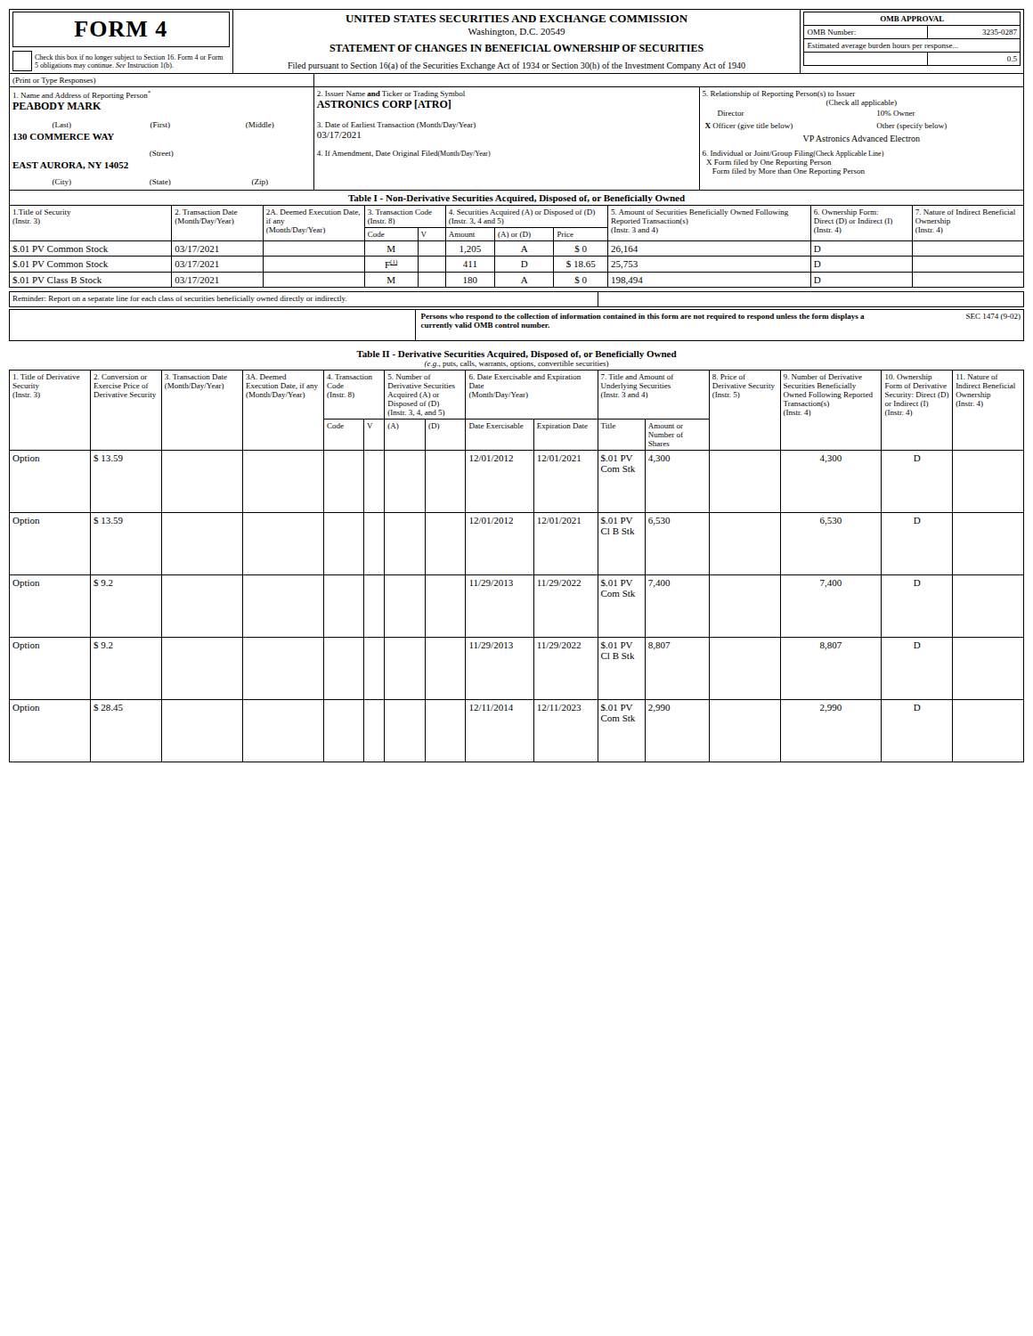| / FORM 4 / / / Check this box if no longer subject to Section 16. Form 4 or Form 5 obligations may continue. See Instruction 1(b). / | UNITED STATES SECURITIES AND EXCHANGE COMMISSION Washington, D.C. 20549 STATEMENT OF CHANGES IN BENEFICIAL OWNERSHIP OF SECURITIES Filed pursuant to Section 16(a) of the Securities Exchange Act of 1934 or Section 30(h) of the Investment Company Act of 1940 | / OMB APPROVAL / / OMB Number: / 3235-0287 / / Estimated average burden hours per response... / / / 0.5 / |
| (Print or Type Responses) | | |
| 1. Name and Address of Reporting Person * PEABODY MARK / (Last) / (First) / (Middle) / 130 COMMERCE WAY / (Street) / EAST AURORA, NY 14052 / (City) / (State) / (Zip) / | 2. Issuer Name and Ticker or Trading Symbol ASTRONICS CORP [ATRO] 3. Date of Earliest Transaction (Month/Day/Year) 03/17/2021 4. If Amendment, Date Original Filed (Month/Day/Year) | 5. Relationship of Reporting Person(s) to Issuer (Check all applicable) / Director / 10% Owner / / X Officer (give title below) / Other (specify below) / / VP Astronics Advanced Electron / 6. Individual or Joint/Group Filing (Check Applicable Line) X Form filed by One Reporting Person Form filed by More than One Reporting Person |
| Table I - Non-Derivative Securities Acquired, Disposed of, or Beneficially Owned |
| 1.Title of Security (Instr. 3) | 2. Transaction Date (Month/Day/Year) | 2A. Deemed Execution Date, if any (Month/Day/Year) | 3. Transaction Code (Instr. 8) | 4. Securities Acquired (A) or Disposed of (D) (Instr. 3, 4 and 5) | 5. Amount of Securities Beneficially Owned Following Reported Transaction(s) (Instr. 3 and 4) | 6. Ownership Form: Direct (D) or Indirect (I) (Instr. 4) | 7. Nature of Indirect Beneficial Ownership (Instr. 4) |
| Code | V | Amount | (A) or (D) | Price |
| $.01 PV Common Stock | 03/17/2021 | | M | | 1,205 | A | $ 0 | 26,164 | D | |
| $.01 PV Common Stock | 03/17/2021 | | F (1) | | 411 | D | $ 18.65 | 25,753 | D | |
| $.01 PV Class B Stock | 03/17/2021 | | M | | 180 | A | $ 0 | 198,494 | D | |
| Reminder: Report on a separate line for each class of securities beneficially owned directly or indirectly. | |
| | Persons who respond to the collection of information contained in this form are not required to respond unless the form displays a currently valid OMB control number. | SEC 1474 (9-02) |
Table II - Derivative Securities Acquired, Disposed of, or Beneficially Owned
(e.g., puts, calls, warrants, options, convertible securities)
| 1. Title of Derivative Security (Instr. 3) | 2. Conversion or Exercise Price of Derivative Security | 3. Transaction Date (Month/Day/Year) | 3A. Deemed Execution Date, if any (Month/Day/Year) | 4. Transaction Code (Instr. 8) | 5. Number of Derivative Securities Acquired (A) or Disposed of (D) (Instr. 3, 4, and 5) | 6. Date Exercisable and Expiration Date (Month/Day/Year) | 7. Title and Amount of Underlying Securities (Instr. 3 and 4) | 8. Price of Derivative Security (Instr. 5) | 9. Number of Derivative Securities Beneficially Owned Following Reported Transaction(s) (Instr. 4) | 10. Ownership Form of Derivative Security: Direct (D) or Indirect (I) (Instr. 4) | 11. Nature of Indirect Beneficial Ownership (Instr. 4) |
| Code | V | (A) | (D) | Date Exercisable | Expiration Date | Title | Amount or Number of Shares |
| Option | $ 13.59 | | | | | | | 12/01/2012 | 12/01/2021 | $.01 PV Com Stk | 4,300 | | 4,300 | D | |
| Option | $ 13.59 | | | | | | | 12/01/2012 | 12/01/2021 | $.01 PV Cl B Stk | 6,530 | | 6,530 | D | |
| Option | $ 9.2 | | | | | | | 11/29/2013 | 11/29/2022 | $.01 PV Com Stk | 7,400 | | 7,400 | D | |
| Option | $ 9.2 | | | | | | | 11/29/2013 | 11/29/2022 | $.01 PV Cl B Stk | 8,807 | | 8,807 | D | |
| Option | $ 28.45 | | | | | | | 12/11/2014 | 12/11/2023 | $.01 PV Com Stk | 2,990 | | 2,990 | D | |